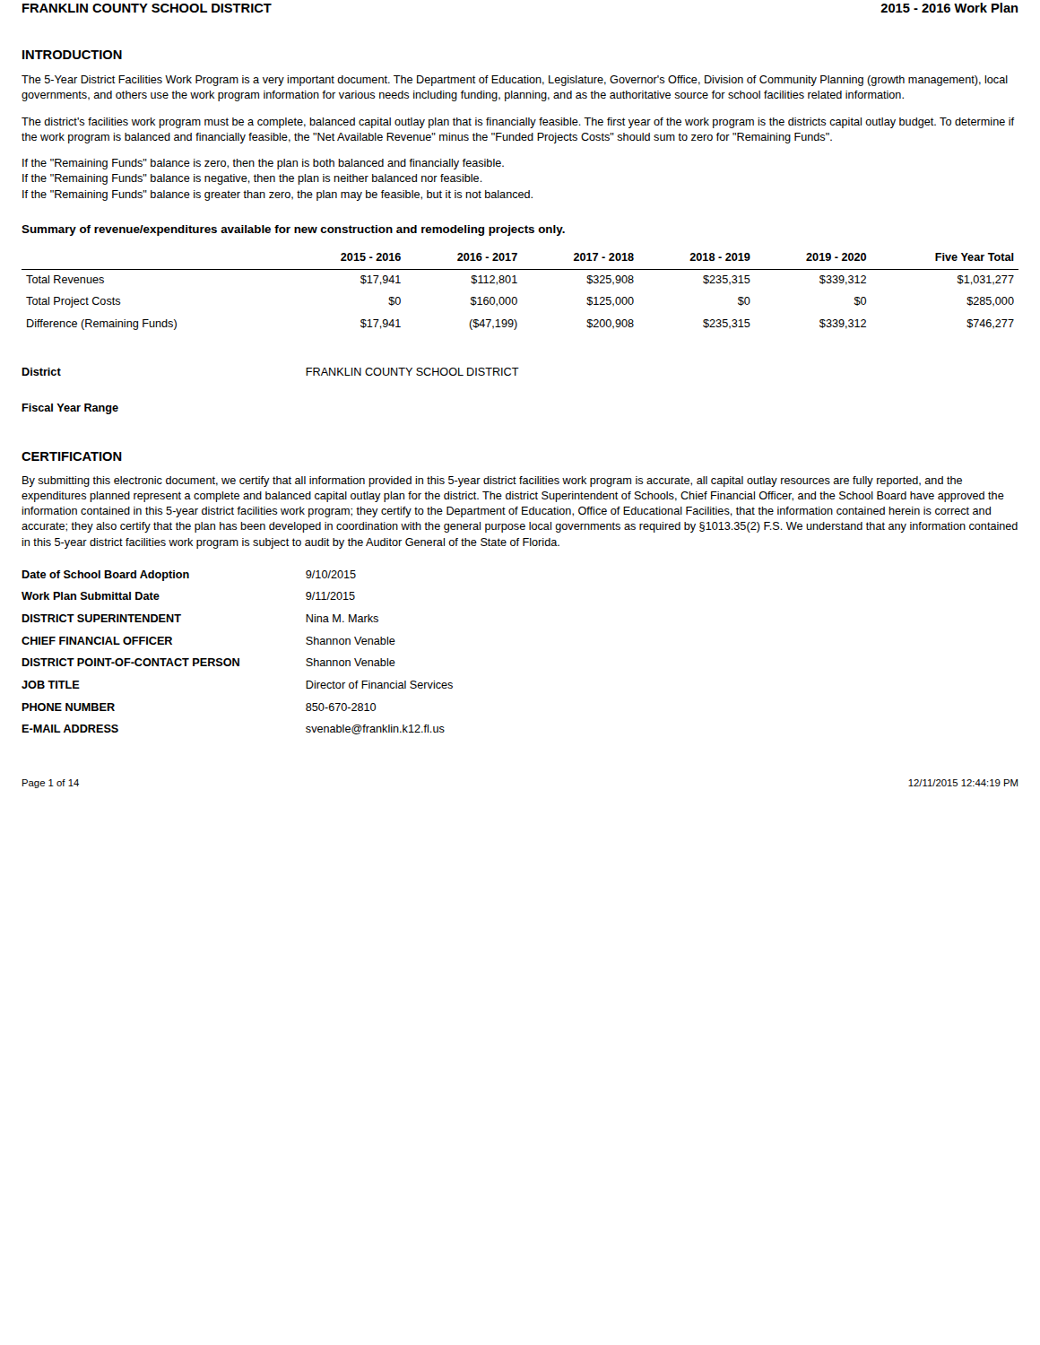FRANKLIN COUNTY SCHOOL DISTRICT 2015 - 2016 Work Plan
INTRODUCTION
The 5-Year District Facilities Work Program is a very important document. The Department of Education, Legislature, Governor's Office, Division of Community Planning (growth management), local governments, and others use the work program information for various needs including funding, planning, and as the authoritative source for school facilities related information.
The district's facilities work program must be a complete, balanced capital outlay plan that is financially feasible. The first year of the work program is the districts capital outlay budget. To determine if the work program is balanced and financially feasible, the "Net Available Revenue" minus the "Funded Projects Costs" should sum to zero for "Remaining Funds".
If the "Remaining Funds" balance is zero, then the plan is both balanced and financially feasible.
If the "Remaining Funds" balance is negative, then the plan is neither balanced nor feasible.
If the "Remaining Funds" balance is greater than zero, the plan may be feasible, but it is not balanced.
Summary of revenue/expenditures available for new construction and remodeling projects only.
| | 2015 - 2016 | 2016 - 2017 | 2017 - 2018 | 2018 - 2019 | 2019 - 2020 | Five Year Total |
| --- | --- | --- | --- | --- | --- | --- |
| Total Revenues | $17,941 | $112,801 | $325,908 | $235,315 | $339,312 | $1,031,277 |
| Total Project Costs | $0 | $160,000 | $125,000 | $0 | $0 | $285,000 |
| Difference (Remaining Funds) | $17,941 | ($47,199) | $200,908 | $235,315 | $339,312 | $746,277 |
| District | FRANKLIN COUNTY SCHOOL DISTRICT |
Fiscal Year Range
CERTIFICATION
By submitting this electronic document, we certify that all information provided in this 5-year district facilities work program is accurate, all capital outlay resources are fully reported, and the expenditures planned represent a complete and balanced capital outlay plan for the district. The district Superintendent of Schools, Chief Financial Officer, and the School Board have approved the information contained in this 5-year district facilities work program; they certify to the Department of Education, Office of Educational Facilities, that the information contained herein is correct and accurate; they also certify that the plan has been developed in coordination with the general purpose local governments as required by §1013.35(2) F.S. We understand that any information contained in this 5-year district facilities work program is subject to audit by the Auditor General of the State of Florida.
| Date of School Board Adoption | 9/10/2015 |
| Work Plan Submittal Date | 9/11/2015 |
| District Superintendent | Nina M. Marks |
| Chief Financial Officer | Shannon Venable |
| District Point-of-Contact Person | Shannon Venable |
| Job Title | Director of Financial Services |
| Phone Number | 850-670-2810 |
| E-Mail Address | svenable@franklin.k12.fl.us |
Page 1 of 14 12/11/2015 12:44:19 PM